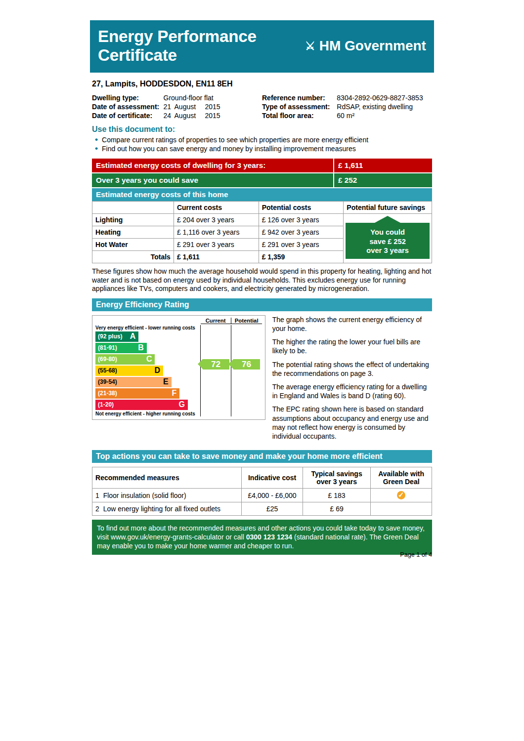Energy Performance Certificate
⚔HM Government
27, Lampits, HODDESDON, EN11 8EH
| Dwelling type: | Ground-floor flat | Reference number: | 8304-2892-0629-8827-3853 |
| Date of assessment: | 21 August 2015 | Type of assessment: | RdSAP, existing dwelling |
| Date of certificate: | 24 August 2015 | Total floor area: | 60 m² |
Use this document to:
Compare current ratings of properties to see which properties are more energy efficient
Find out how you can save energy and money by installing improvement measures
Estimated energy costs of dwelling for 3 years:
£ 1,611
Over 3 years you could save
£ 252
Estimated energy costs of this home
| | Current costs | Potential costs | Potential future savings |
| --- | --- | --- | --- |
| Lighting | £ 204 over 3 years | £ 126 over 3 years | You could save £ 252 over 3 years |
| Heating | £ 1,116 over 3 years | £ 942 over 3 years |
| Hot Water | £ 291 over 3 years | £ 291 over 3 years |
| Totals | £ 1,611 | £ 1,359 |
These figures show how much the average household would spend in this property for heating, lighting and hot water and is not based on energy used by individual households. This excludes energy use for running appliances like TVs, computers and cookers, and electricity generated by microgeneration.
Energy Efficiency Rating
Current
Potential
Very energy efficient - lower running costs
(92 plus) A
(81-91) B
(69-80) C
(55-68) D
(39-54) E
(21-38) F
(1-20) G
Not energy efficient - higher running costs
72
76
The graph shows the current energy efficiency of your home.
The higher the rating the lower your fuel bills are likely to be.
The potential rating shows the effect of undertaking the recommendations on page 3.
The average energy efficiency rating for a dwelling in England and Wales is band D (rating 60).
The EPC rating shown here is based on standard assumptions about occupancy and energy use and may not reflect how energy is consumed by individual occupants.
Top actions you can take to save money and make your home more efficient
| Recommended measures | Indicative cost | Typical savings over 3 years | Available with Green Deal |
| --- | --- | --- | --- |
| 1 Floor insulation (solid floor) | £4,000 - £6,000 | £ 183 | ✓ |
| 2 Low energy lighting for all fixed outlets | £25 | £ 69 | |
To find out more about the recommended measures and other actions you could take today to save money, visit www.gov.uk/energy-grants-calculator or call 0300 123 1234 (standard national rate). The Green Deal may enable you to make your home warmer and cheaper to run.
Page 1 of 4